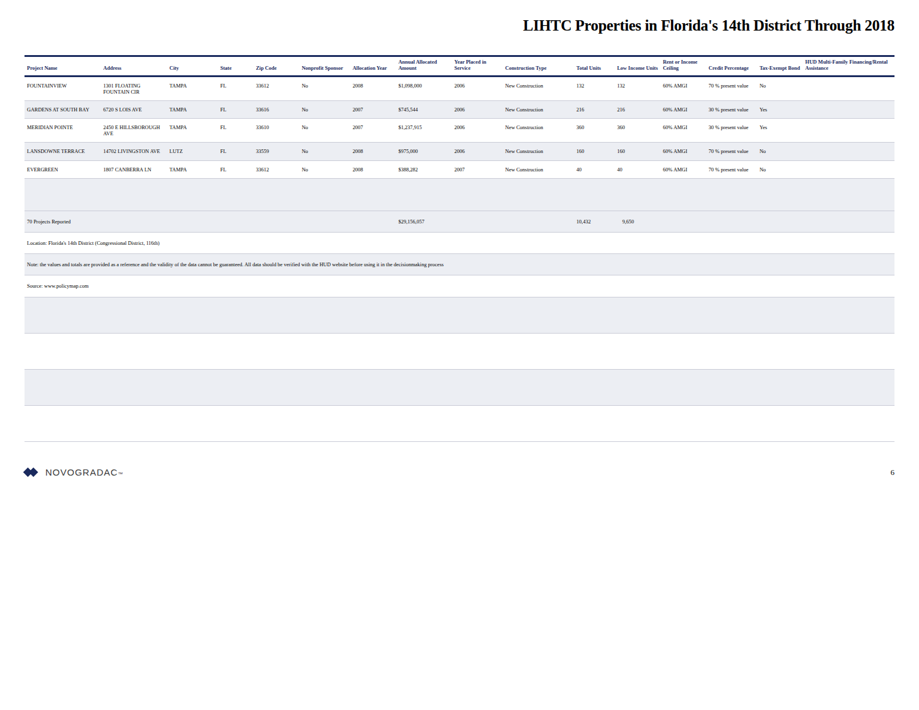LIHTC Properties in Florida's 14th District Through 2018
| Project Name | Address | City | State | Zip Code | Nonprofit Sponsor | Allocation Year | Annual Allocated Amount | Year Placed in Service | Construction Type | Total Units | Low Income Units | Rent or Income Ceiling | Credit Percentage | Tax-Exempt Bond | HUD Multi-Family Financing/Rental Assistance |
| --- | --- | --- | --- | --- | --- | --- | --- | --- | --- | --- | --- | --- | --- | --- | --- |
| FOUNTAINVIEW | 1301 FLOATING FOUNTAIN CIR | TAMPA | FL | 33612 | No | 2008 | $1,098,000 | 2006 | New Construction | 132 | 132 | 60% AMGI | 70 % present value | No | |
| GARDENS AT SOUTH BAY | 6720 S LOIS AVE | TAMPA | FL | 33616 | No | 2007 | $745,544 | 2006 | New Construction | 216 | 216 | 60% AMGI | 30 % present value | Yes | |
| MERIDIAN POINTE | 2450 E HILLSBOROUGH AVE | TAMPA | FL | 33610 | No | 2007 | $1,237,915 | 2006 | New Construction | 360 | 360 | 60% AMGI | 30 % present value | Yes | |
| LANSDOWNE TERRACE | 14702 LIVINGSTON AVE | LUTZ | FL | 33559 | No | 2008 | $975,000 | 2006 | New Construction | 160 | 160 | 60% AMGI | 70 % present value | No | |
| EVERGREEN | 1807 CANBERRA LN | TAMPA | FL | 33612 | No | 2008 | $388,282 | 2007 | New Construction | 40 | 40 | 60% AMGI | 70 % present value | No | |
| 70 Projects Reported | | | | | | | $29,156,057 | | | 10,432 | 9,650 | | | | |
| Location: Florida's 14th District (Congressional District, 116th) |
| Note: the values and totals are provided as a reference and the validity of the data cannot be guaranteed. All data should be verified with the HUD website before using it in the decisionmaking process |
| Source: www.policymap.com |
NOVOGRADAC™
6